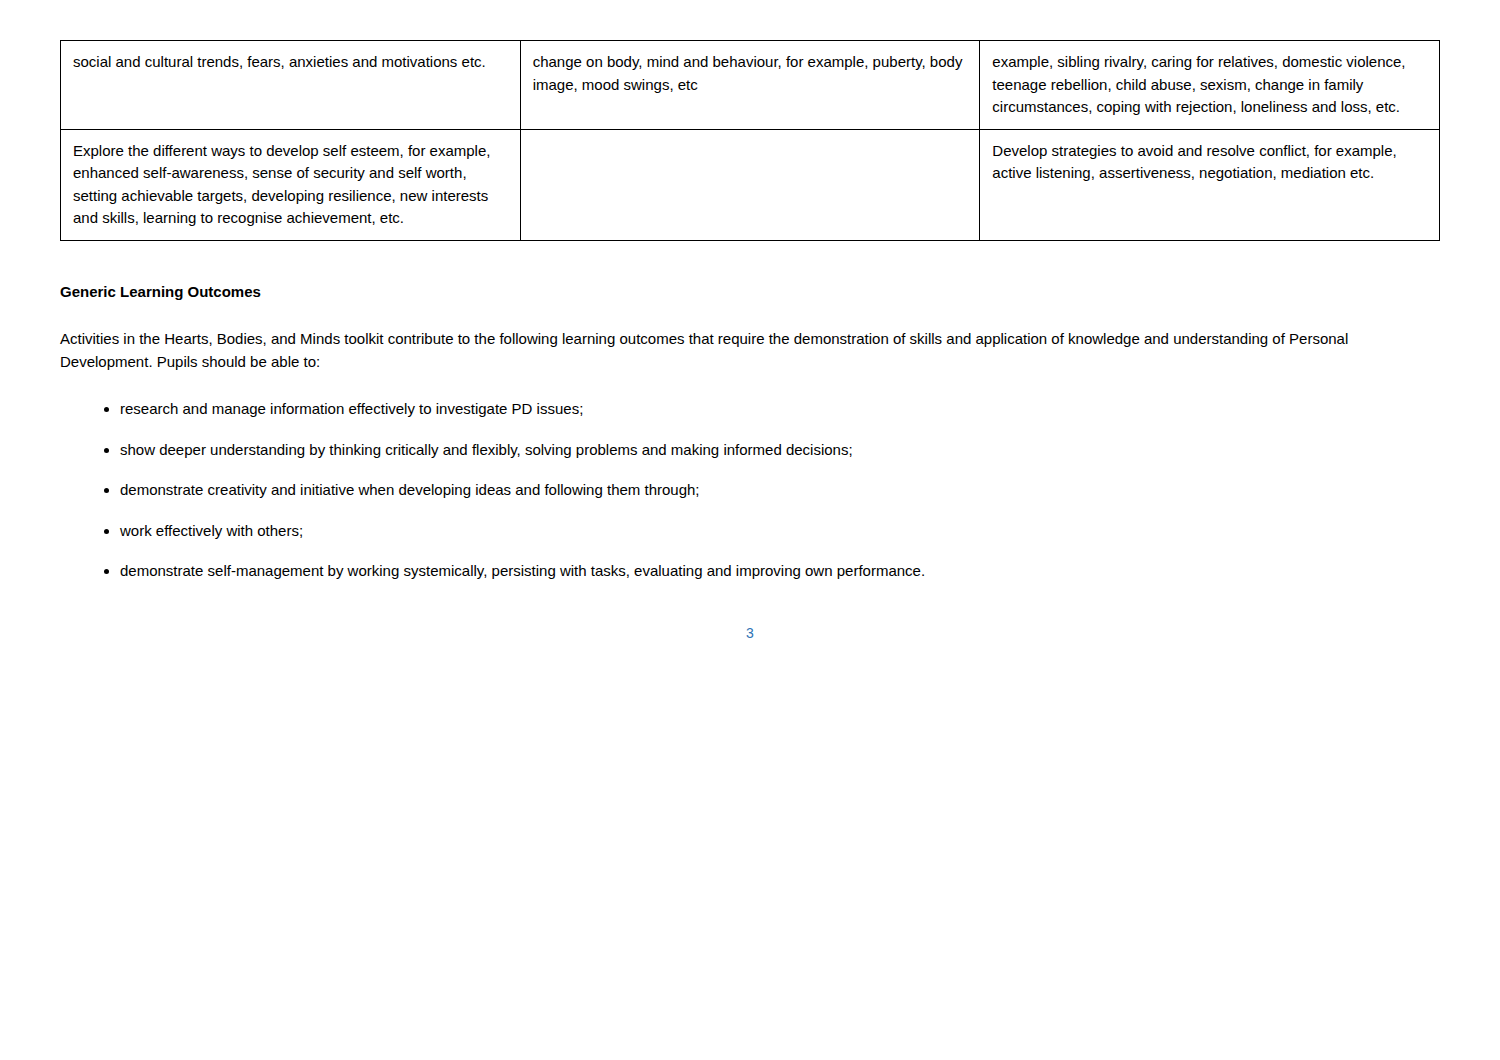| social and cultural trends, fears, anxieties and motivations etc. | change on body, mind and behaviour, for example, puberty, body image, mood swings, etc | example, sibling rivalry, caring for relatives, domestic violence, teenage rebellion, child abuse, sexism, change in family circumstances, coping with rejection, loneliness and loss, etc. |
| Explore the different ways to develop self esteem, for example, enhanced self-awareness, sense of security and self worth, setting achievable targets, developing resilience, new interests and skills, learning to recognise achievement, etc. | | Develop strategies to avoid and resolve conflict, for example, active listening, assertiveness, negotiation, mediation etc. |
Generic Learning Outcomes
Activities in the Hearts, Bodies, and Minds toolkit contribute to the following learning outcomes that require the demonstration of skills and application of knowledge and understanding of Personal Development. Pupils should be able to:
research and manage information effectively to investigate PD issues;
show deeper understanding by thinking critically and flexibly, solving problems and making informed decisions;
demonstrate creativity and initiative when developing ideas and following them through;
work effectively with others;
demonstrate self-management by working systemically, persisting with tasks, evaluating and improving own performance.
3